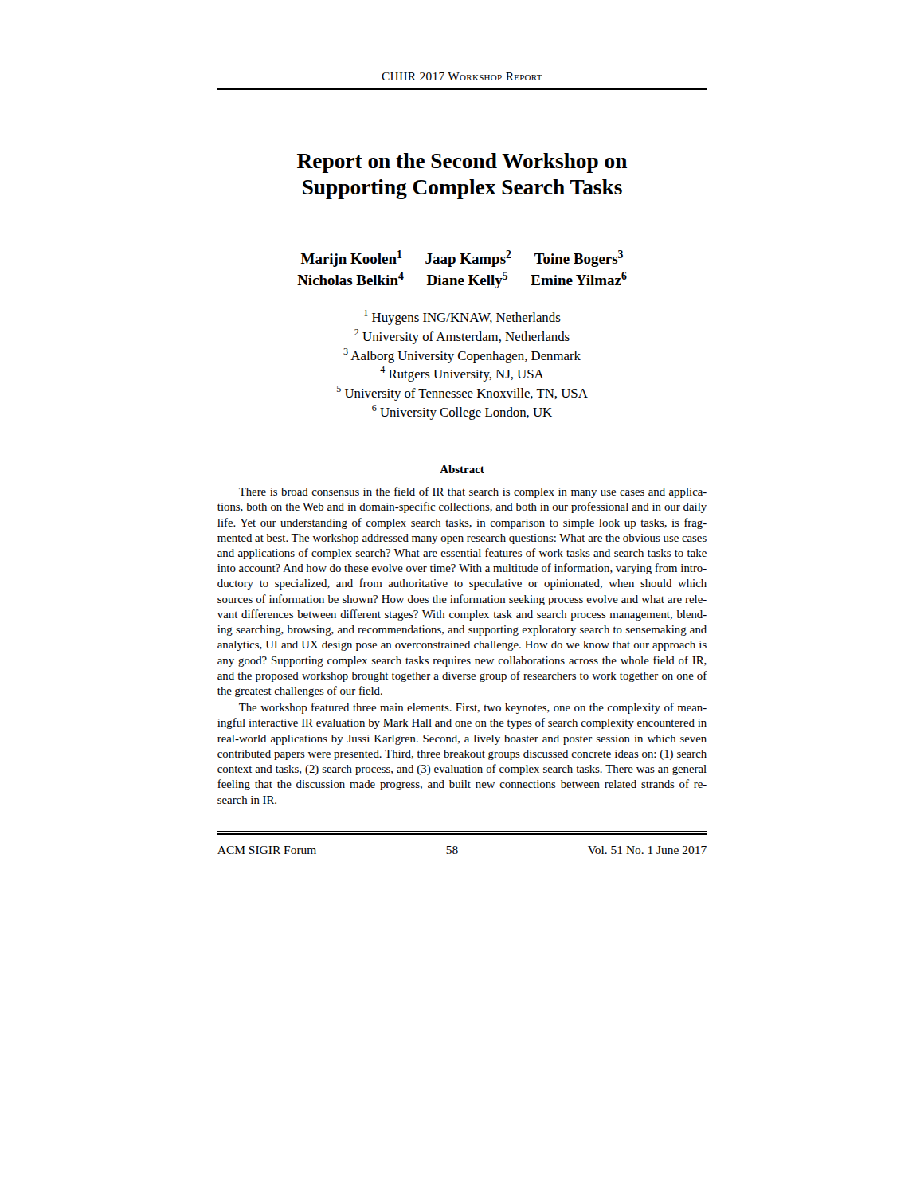CHIIR 2017 Workshop Report
Report on the Second Workshop on
Supporting Complex Search Tasks
Marijn Koolen1 Jaap Kamps2 Toine Bogers3
Nicholas Belkin4 Diane Kelly5 Emine Yilmaz6
1 Huygens ING/KNAW, Netherlands
2 University of Amsterdam, Netherlands
3 Aalborg University Copenhagen, Denmark
4 Rutgers University, NJ, USA
5 University of Tennessee Knoxville, TN, USA
6 University College London, UK
Abstract
There is broad consensus in the field of IR that search is complex in many use cases and applications, both on the Web and in domain-specific collections, and both in our professional and in our daily life. Yet our understanding of complex search tasks, in comparison to simple look up tasks, is fragmented at best. The workshop addressed many open research questions: What are the obvious use cases and applications of complex search? What are essential features of work tasks and search tasks to take into account? And how do these evolve over time? With a multitude of information, varying from introductory to specialized, and from authoritative to speculative or opinionated, when should which sources of information be shown? How does the information seeking process evolve and what are relevant differences between different stages? With complex task and search process management, blending searching, browsing, and recommendations, and supporting exploratory search to sensemaking and analytics, UI and UX design pose an overconstrained challenge. How do we know that our approach is any good? Supporting complex search tasks requires new collaborations across the whole field of IR, and the proposed workshop brought together a diverse group of researchers to work together on one of the greatest challenges of our field.
The workshop featured three main elements. First, two keynotes, one on the complexity of meaningful interactive IR evaluation by Mark Hall and one on the types of search complexity encountered in real-world applications by Jussi Karlgren. Second, a lively boaster and poster session in which seven contributed papers were presented. Third, three breakout groups discussed concrete ideas on: (1) search context and tasks, (2) search process, and (3) evaluation of complex search tasks. There was an general feeling that the discussion made progress, and built new connections between related strands of research in IR.
ACM SIGIR Forum
58
Vol. 51 No. 1 June 2017